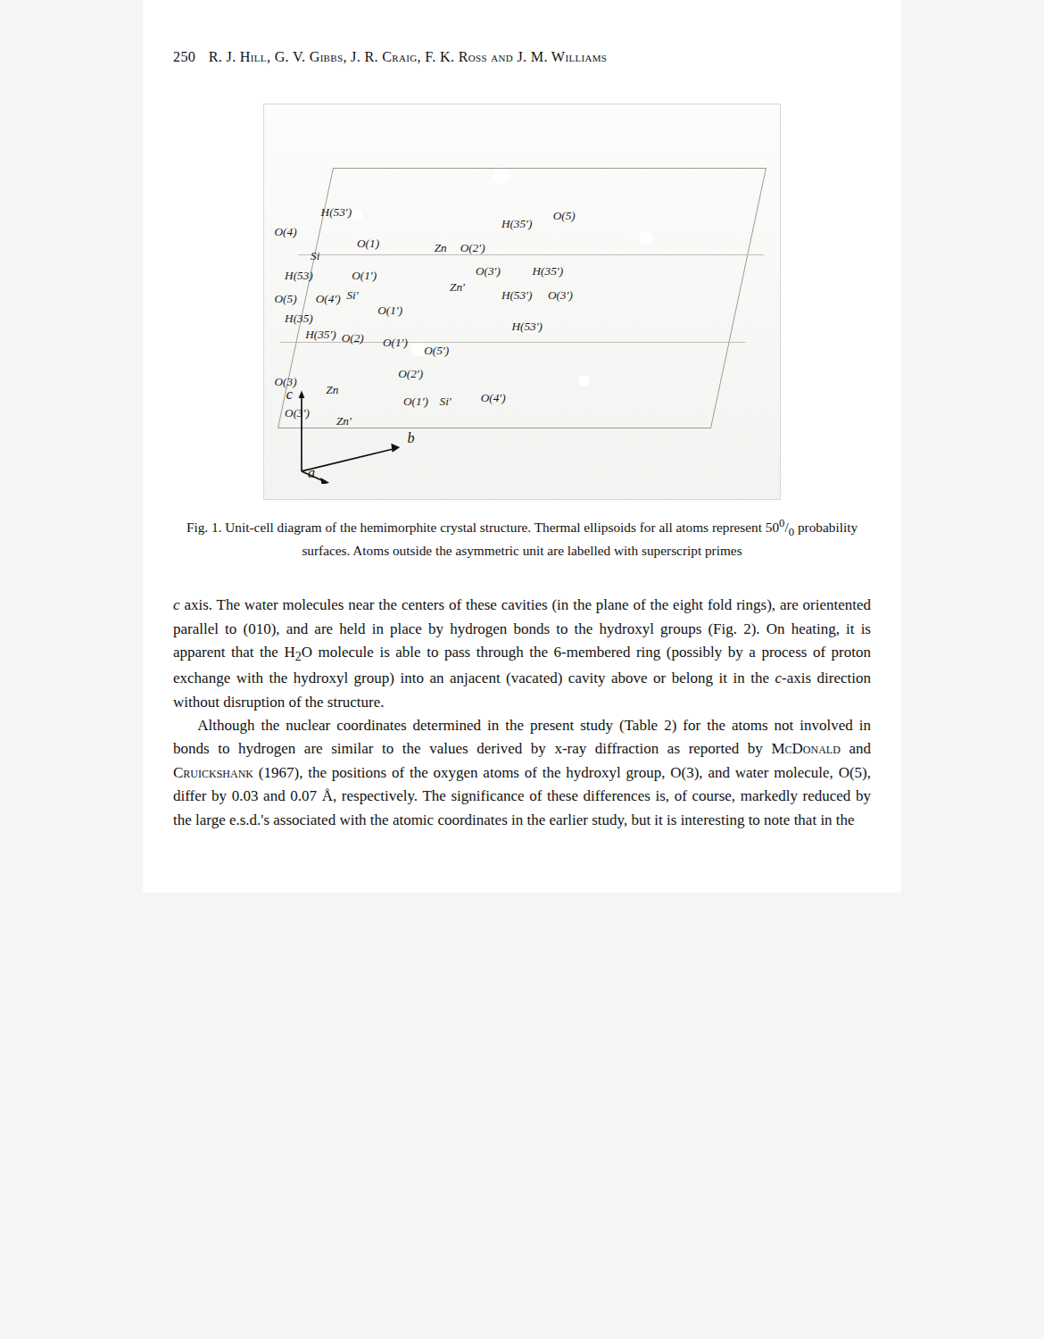250 R. J. Hill, G. V. Gibbs, J. R. Craig, F. K. Ross and J. M. Williams
O(4) H(53′) Si O(1) H(53) O(1′) O(5) O(4′) Si′ H(35) O(1′) H(35′) O(2) O(1′) O(5′) O(3) Zn O(2′) O(3′) Zn′ O(1′) Si′ O(4′) Zn O(2′) O(3′) Zn′ H(35′) O(5) H(35′) H(53′) O(3′) H(53′)
c b a
Fig. 1. Unit-cell diagram of the hemimorphite crystal structure. Thermal ellipsoids for all atoms represent 500/0 probability surfaces. Atoms outside the asymmetric unit are labelled with superscript primes
c axis. The water molecules near the centers of these cavities (in the plane of the eight fold rings), are orientented parallel to (010), and are held in place by hydrogen bonds to the hydroxyl groups (Fig. 2). On heating, it is apparent that the H2O molecule is able to pass through the 6-membered ring (possibly by a process of proton exchange with the hydroxyl group) into an anjacent (vacated) cavity above or belong it in the c-axis direction without disruption of the structure.
Although the nuclear coordinates determined in the present study (Table 2) for the atoms not involved in bonds to hydrogen are similar to the values derived by x-ray diffraction as reported by McDonald and Cruickshank (1967), the positions of the oxygen atoms of the hydroxyl group, O(3), and water molecule, O(5), differ by 0.03 and 0.07 Å, respectively. The significance of these differences is, of course, markedly reduced by the large e.s.d.'s associated with the atomic coordinates in the earlier study, but it is interesting to note that in the